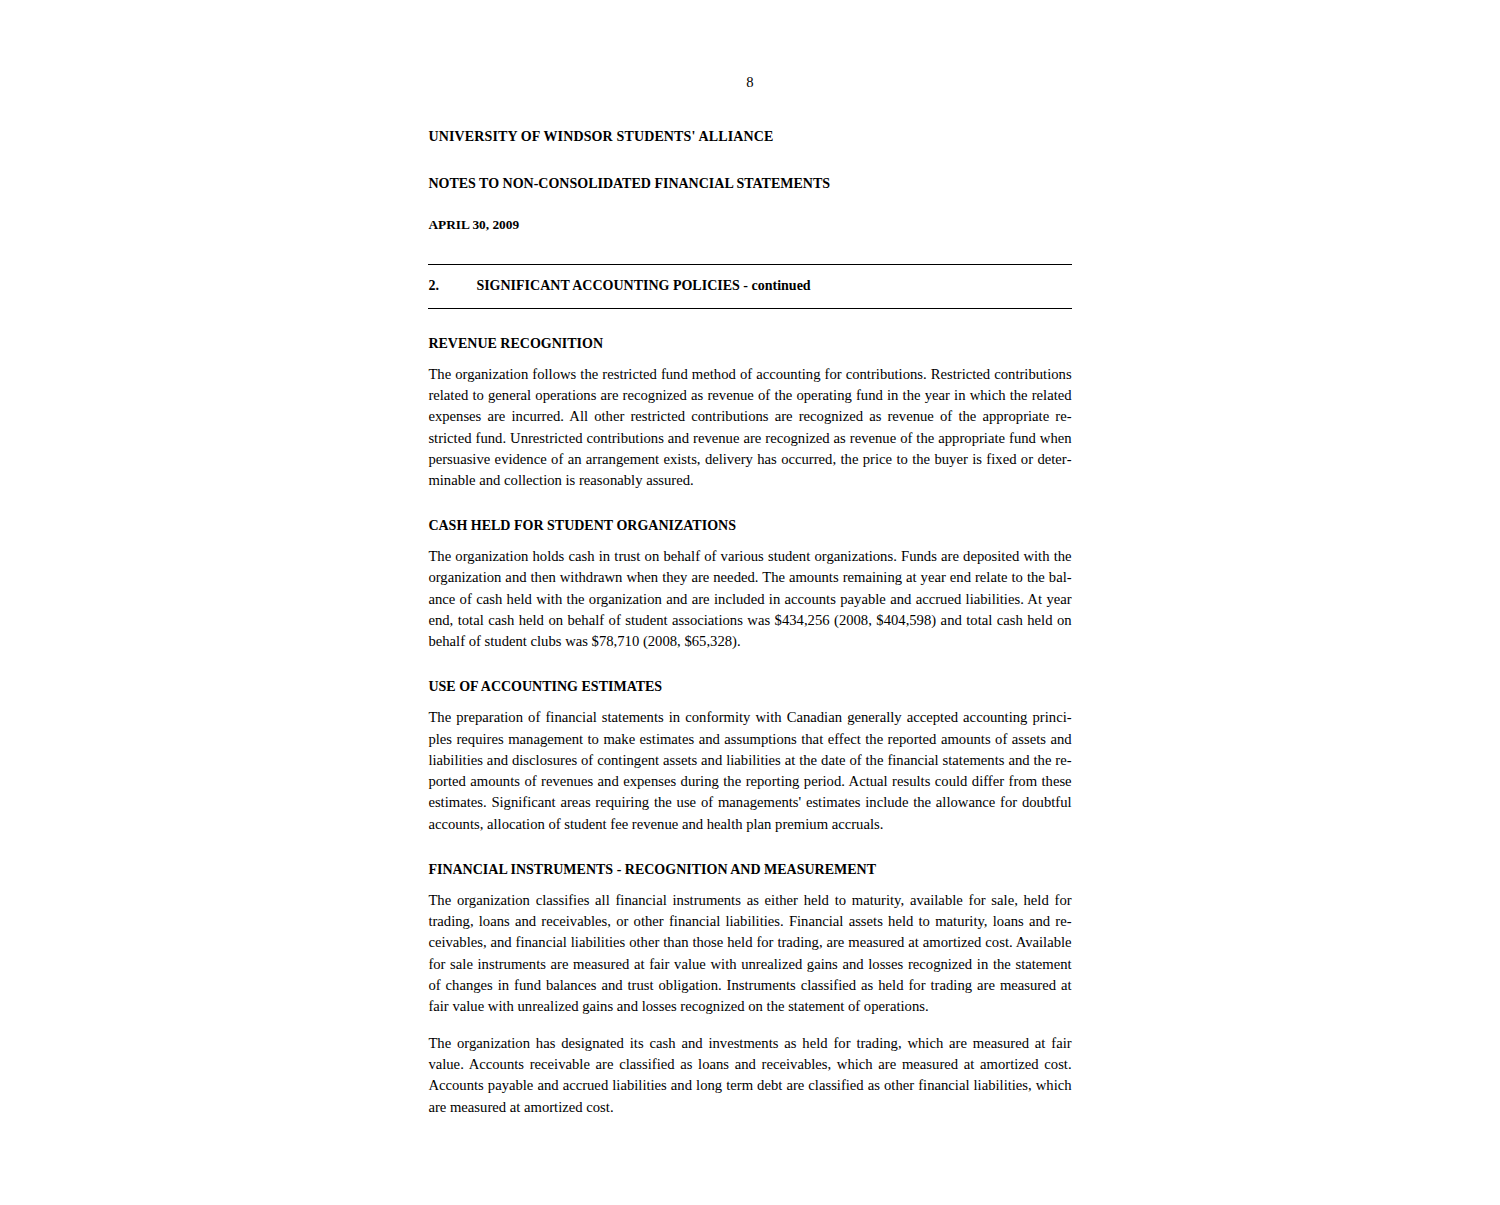8
UNIVERSITY OF WINDSOR STUDENTS' ALLIANCE
NOTES TO NON-CONSOLIDATED FINANCIAL STATEMENTS
APRIL 30, 2009
2. SIGNIFICANT ACCOUNTING POLICIES - continued
REVENUE RECOGNITION
The organization follows the restricted fund method of accounting for contributions. Restricted contributions related to general operations are recognized as revenue of the operating fund in the year in which the related expenses are incurred. All other restricted contributions are recognized as revenue of the appropriate restricted fund. Unrestricted contributions and revenue are recognized as revenue of the appropriate fund when persuasive evidence of an arrangement exists, delivery has occurred, the price to the buyer is fixed or determinable and collection is reasonably assured.
CASH HELD FOR STUDENT ORGANIZATIONS
The organization holds cash in trust on behalf of various student organizations. Funds are deposited with the organization and then withdrawn when they are needed. The amounts remaining at year end relate to the balance of cash held with the organization and are included in accounts payable and accrued liabilities. At year end, total cash held on behalf of student associations was $434,256 (2008, $404,598) and total cash held on behalf of student clubs was $78,710 (2008, $65,328).
USE OF ACCOUNTING ESTIMATES
The preparation of financial statements in conformity with Canadian generally accepted accounting principles requires management to make estimates and assumptions that effect the reported amounts of assets and liabilities and disclosures of contingent assets and liabilities at the date of the financial statements and the reported amounts of revenues and expenses during the reporting period. Actual results could differ from these estimates. Significant areas requiring the use of managements' estimates include the allowance for doubtful accounts, allocation of student fee revenue and health plan premium accruals.
FINANCIAL INSTRUMENTS - RECOGNITION AND MEASUREMENT
The organization classifies all financial instruments as either held to maturity, available for sale, held for trading, loans and receivables, or other financial liabilities. Financial assets held to maturity, loans and receivables, and financial liabilities other than those held for trading, are measured at amortized cost. Available for sale instruments are measured at fair value with unrealized gains and losses recognized in the statement of changes in fund balances and trust obligation. Instruments classified as held for trading are measured at fair value with unrealized gains and losses recognized on the statement of operations.
The organization has designated its cash and investments as held for trading, which are measured at fair value. Accounts receivable are classified as loans and receivables, which are measured at amortized cost. Accounts payable and accrued liabilities and long term debt are classified as other financial liabilities, which are measured at amortized cost.